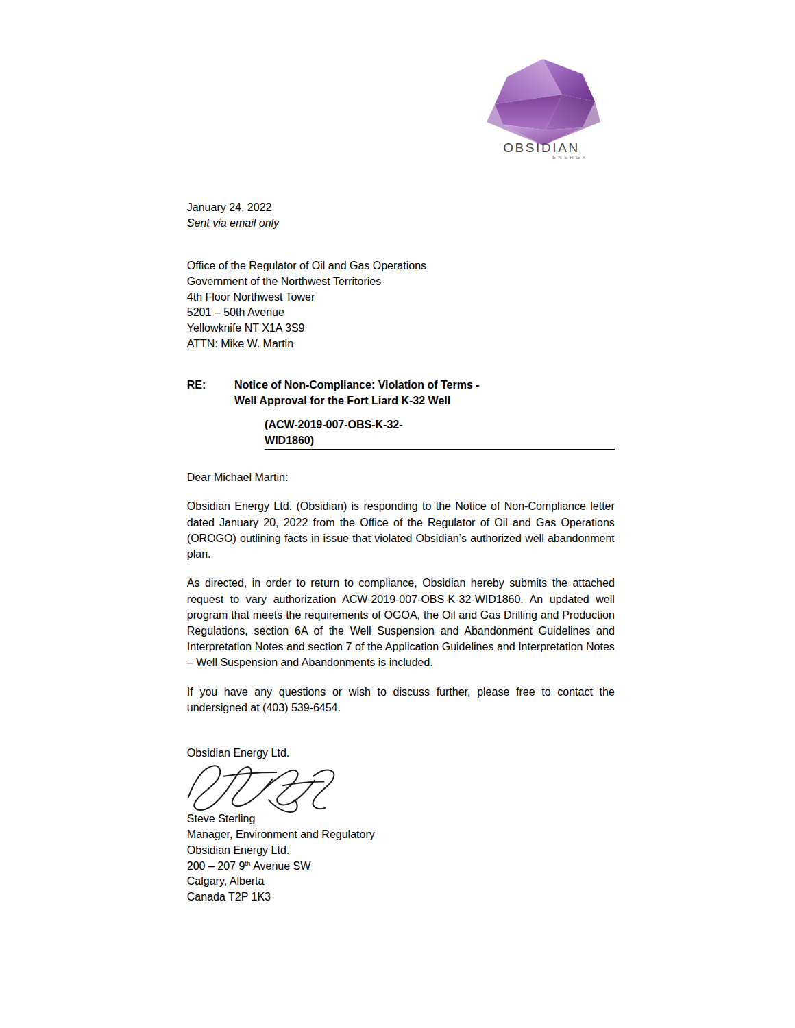OBSIDIAN ENERGY
January 24, 2022
Sent via email only
Office of the Regulator of Oil and Gas Operations
Government of the Northwest Territories
4th Floor Northwest Tower
5201 – 50th Avenue
Yellowknife NT X1A 3S9
ATTN: Mike W. Martin
RE: Notice of Non-Compliance: Violation of Terms -
Well Approval for the Fort Liard K-32 Well
(ACW-2019-007-OBS-K-32-WID1860)
Dear Michael Martin:
Obsidian Energy Ltd. (Obsidian) is responding to the Notice of Non-Compliance letter dated January 20, 2022 from the Office of the Regulator of Oil and Gas Operations (OROGO) outlining facts in issue that violated Obsidian’s authorized well abandonment plan.
As directed, in order to return to compliance, Obsidian hereby submits the attached request to vary authorization ACW-2019-007-OBS-K-32-WID1860. An updated well program that meets the requirements of OGOA, the Oil and Gas Drilling and Production Regulations, section 6A of the Well Suspension and Abandonment Guidelines and Interpretation Notes and section 7 of the Application Guidelines and Interpretation Notes – Well Suspension and Abandonments is included.
If you have any questions or wish to discuss further, please free to contact the undersigned at (403) 539-6454.
Obsidian Energy Ltd.
Steve Sterling
Manager, Environment and Regulatory
Obsidian Energy Ltd.
200 – 207 9th Avenue SW
Calgary, Alberta
Canada T2P 1K3